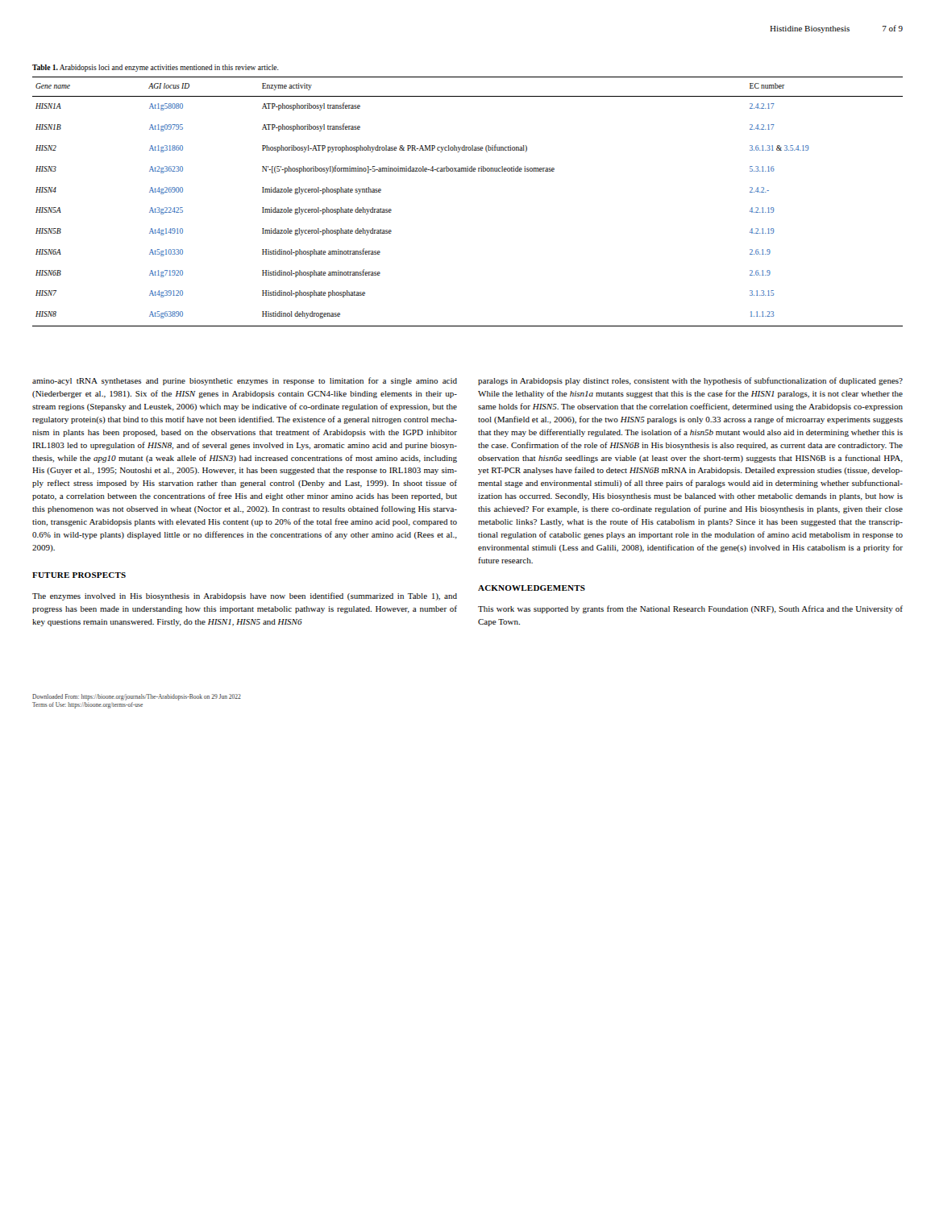Histidine Biosynthesis 7 of 9
Table 1. Arabidopsis loci and enzyme activities mentioned in this review article.
| Gene name | AGI locus ID | Enzyme activity | EC number |
| --- | --- | --- | --- |
| HISN1A | At1g58080 | ATP-phosphoribosyl transferase | 2.4.2.17 |
| HISN1B | At1g09795 | ATP-phosphoribosyl transferase | 2.4.2.17 |
| HISN2 | At1g31860 | Phosphoribosyl-ATP pyrophosphohydrolase & PR-AMP cyclohydrolase (bifunctional) | 3.6.1.31 & 3.5.4.19 |
| HISN3 | At2g36230 | N'-[(5'-phosphoribosyl)formimino]-5-aminoimidazole-4-carboxamide ribonucleotide isomerase | 5.3.1.16 |
| HISN4 | At4g26900 | Imidazole glycerol-phosphate synthase | 2.4.2.- |
| HISN5A | At3g22425 | Imidazole glycerol-phosphate dehydratase | 4.2.1.19 |
| HISN5B | At4g14910 | Imidazole glycerol-phosphate dehydratase | 4.2.1.19 |
| HISN6A | At5g10330 | Histidinol-phosphate aminotransferase | 2.6.1.9 |
| HISN6B | At1g71920 | Histidinol-phosphate aminotransferase | 2.6.1.9 |
| HISN7 | At4g39120 | Histidinol-phosphate phosphatase | 3.1.3.15 |
| HISN8 | At5g63890 | Histidinol dehydrogenase | 1.1.1.23 |
amino-acyl tRNA synthetases and purine biosynthetic enzymes in response to limitation for a single amino acid (Niederberger et al., 1981). Six of the HISN genes in Arabidopsis contain GCN4-like binding elements in their upstream regions (Stepansky and Leustek, 2006) which may be indicative of co-ordinate regulation of expression, but the regulatory protein(s) that bind to this motif have not been identified. The existence of a general nitrogen control mechanism in plants has been proposed, based on the observations that treatment of Arabidopsis with the IGPD inhibitor IRL1803 led to upregulation of HISN8, and of several genes involved in Lys, aromatic amino acid and purine biosynthesis, while the apg10 mutant (a weak allele of HISN3) had increased concentrations of most amino acids, including His (Guyer et al., 1995; Noutoshi et al., 2005). However, it has been suggested that the response to IRL1803 may simply reflect stress imposed by His starvation rather than general control (Denby and Last, 1999). In shoot tissue of potato, a correlation between the concentrations of free His and eight other minor amino acids has been reported, but this phenomenon was not observed in wheat (Noctor et al., 2002). In contrast to results obtained following His starvation, transgenic Arabidopsis plants with elevated His content (up to 20% of the total free amino acid pool, compared to 0.6% in wild-type plants) displayed little or no differences in the concentrations of any other amino acid (Rees et al., 2009).
FUTURE PROSPECTS
The enzymes involved in His biosynthesis in Arabidopsis have now been identified (summarized in Table 1), and progress has been made in understanding how this important metabolic pathway is regulated. However, a number of key questions remain unanswered. Firstly, do the HISN1, HISN5 and HISN6
paralogs in Arabidopsis play distinct roles, consistent with the hypothesis of subfunctionalization of duplicated genes? While the lethality of the hisn1a mutants suggest that this is the case for the HISN1 paralogs, it is not clear whether the same holds for HISN5. The observation that the correlation coefficient, determined using the Arabidopsis co-expression tool (Manfield et al., 2006), for the two HISN5 paralogs is only 0.33 across a range of microarray experiments suggests that they may be differentially regulated. The isolation of a hisn5b mutant would also aid in determining whether this is the case. Confirmation of the role of HISN6B in His biosynthesis is also required, as current data are contradictory. The observation that hisn6a seedlings are viable (at least over the short-term) suggests that HISN6B is a functional HPA, yet RT-PCR analyses have failed to detect HISN6B mRNA in Arabidopsis. Detailed expression studies (tissue, developmental stage and environmental stimuli) of all three pairs of paralogs would aid in determining whether subfunctionalization has occurred. Secondly, His biosynthesis must be balanced with other metabolic demands in plants, but how is this achieved? For example, is there co-ordinate regulation of purine and His biosynthesis in plants, given their close metabolic links? Lastly, what is the route of His catabolism in plants? Since it has been suggested that the transcriptional regulation of catabolic genes plays an important role in the modulation of amino acid metabolism in response to environmental stimuli (Less and Galili, 2008), identification of the gene(s) involved in His catabolism is a priority for future research.
ACKNOWLEDGEMENTS
This work was supported by grants from the National Research Foundation (NRF), South Africa and the University of Cape Town.
Downloaded From: https://bioone.org/journals/The-Arabidopsis-Book on 29 Jun 2022
Terms of Use: https://bioone.org/terms-of-use